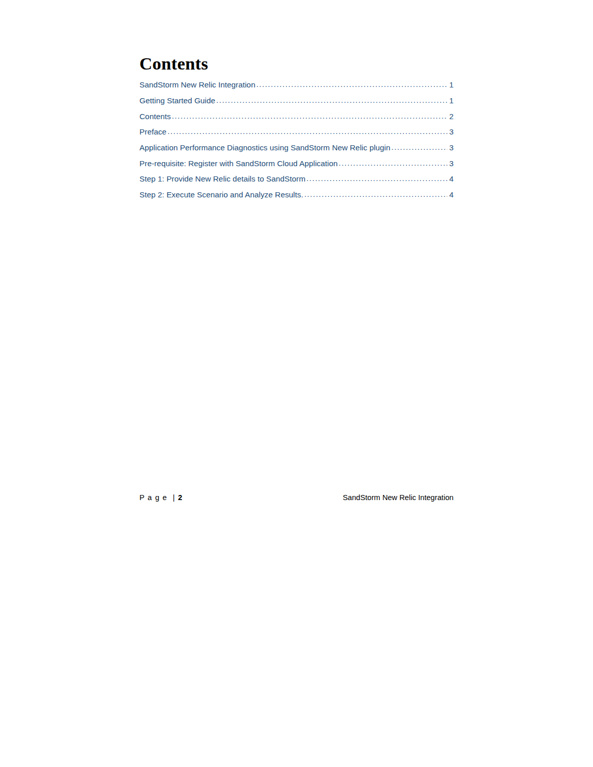Contents
SandStorm New Relic Integration .................................................................................................................. 1
Getting Started Guide .............................................................................................................................. 1
Contents ............................................................................................................................................... 2
Preface ................................................................................................................................................. 3
Application Performance Diagnostics using SandStorm New Relic plugin .................................................. 3
Pre-requisite: Register with SandStorm Cloud Application ......................................................................... 3
Step 1: Provide New Relic details to SandStorm ......................................................................................... 4
Step 2: Execute Scenario and Analyze Results. .......................................................................................... 4
P a g e | 2
SandStorm New Relic Integration